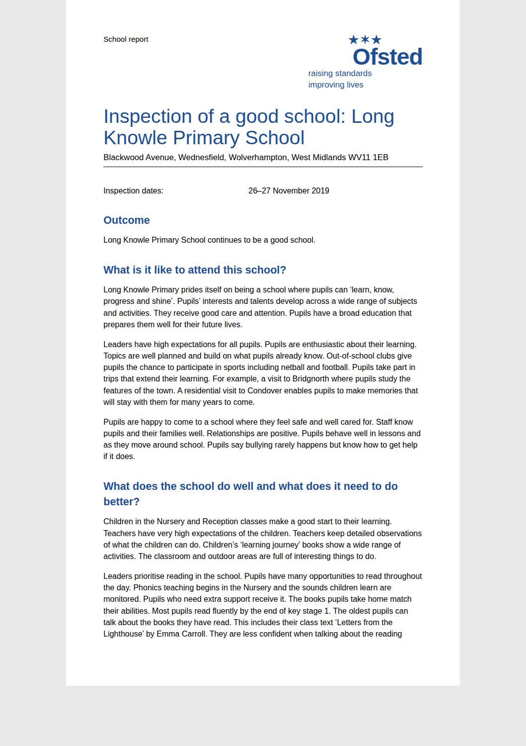School report
★✶★ Ofsted raising standards
improving lives
Inspection of a good school: Long Knowle Primary School
Blackwood Avenue, Wednesfield, Wolverhampton, West Midlands WV11 1EB
Inspection dates: 26–27 November 2019
Outcome
Long Knowle Primary School continues to be a good school.
What is it like to attend this school?
Long Knowle Primary prides itself on being a school where pupils can ‘learn, know, progress and shine’. Pupils’ interests and talents develop across a wide range of subjects and activities. They receive good care and attention. Pupils have a broad education that prepares them well for their future lives.
Leaders have high expectations for all pupils. Pupils are enthusiastic about their learning. Topics are well planned and build on what pupils already know. Out-of-school clubs give pupils the chance to participate in sports including netball and football. Pupils take part in trips that extend their learning. For example, a visit to Bridgnorth where pupils study the features of the town. A residential visit to Condover enables pupils to make memories that will stay with them for many years to come.
Pupils are happy to come to a school where they feel safe and well cared for. Staff know pupils and their families well. Relationships are positive. Pupils behave well in lessons and as they move around school. Pupils say bullying rarely happens but know how to get help if it does.
What does the school do well and what does it need to do better?
Children in the Nursery and Reception classes make a good start to their learning. Teachers have very high expectations of the children. Teachers keep detailed observations of what the children can do. Children’s ‘learning journey’ books show a wide range of activities. The classroom and outdoor areas are full of interesting things to do.
Leaders prioritise reading in the school. Pupils have many opportunities to read throughout the day. Phonics teaching begins in the Nursery and the sounds children learn are monitored. Pupils who need extra support receive it. The books pupils take home match their abilities. Most pupils read fluently by the end of key stage 1. The oldest pupils can talk about the books they have read. This includes their class text ‘Letters from the Lighthouse’ by Emma Carroll. They are less confident when talking about the reading